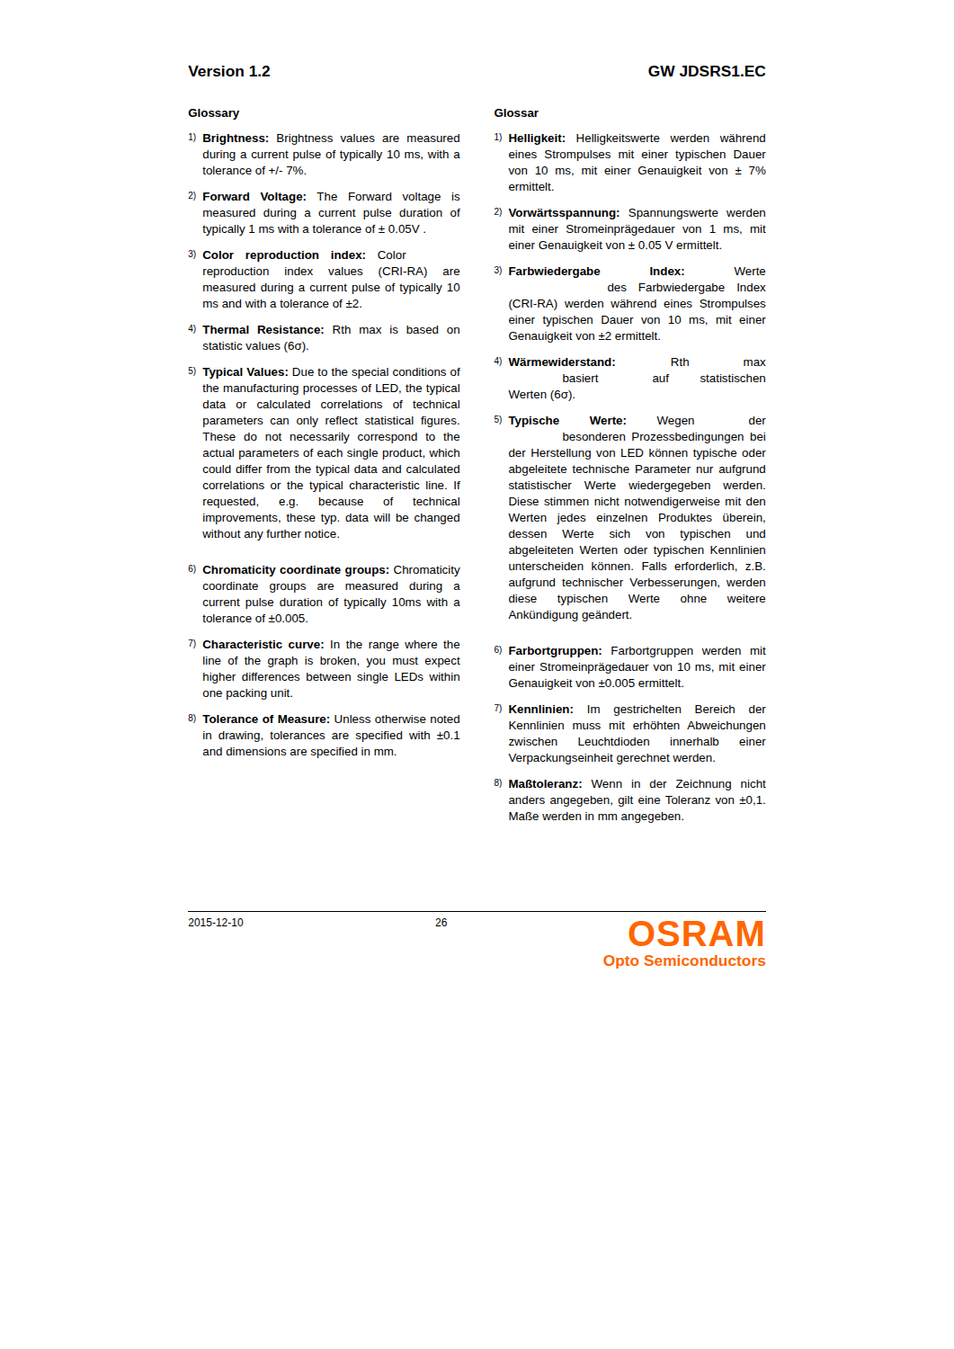Version 1.2 GW JDSRS1.EC
Glossary
1)
Brightness: Brightness values are measured during a current pulse of typically 10 ms, with a tolerance of +/- 7%.
2)
Forward Voltage: The Forward voltage is measured during a current pulse duration of typically 1 ms with a tolerance of ± 0.05V .
3)
Color reproduction index: Color reproduction index values (CRI-RA) are measured during a current pulse of typically 10 ms and with a tolerance of ±2.
4)
Thermal Resistance: Rth max is based on statistic values (6σ).
5)
Typical Values: Due to the special conditions of the manufacturing processes of LED, the typical data or calculated correlations of technical parameters can only reflect statistical figures. These do not necessarily correspond to the actual parameters of each single product, which could differ from the typical data and calculated correlations or the typical characteristic line. If requested, e.g. because of technical improvements, these typ. data will be changed without any further notice.
6)
Chromaticity coordinate groups: Chromaticity coordinate groups are measured during a current pulse duration of typically 10ms with a tolerance of ±0.005.
7)
Characteristic curve: In the range where the line of the graph is broken, you must expect higher differences between single LEDs within one packing unit.
8)
Tolerance of Measure: Unless otherwise noted in drawing, tolerances are specified with ±0.1 and dimensions are specified in mm.
Glossar
1)
Helligkeit: Helligkeitswerte werden während eines Strompulses mit einer typischen Dauer von 10 ms, mit einer Genauigkeit von ± 7% ermittelt.
2)
Vorwärtsspannung: Spannungswerte werden mit einer Stromeinprägedauer von 1 ms, mit einer Genauigkeit von ± 0.05 V ermittelt.
3)
Farbwiedergabe Index: Werte des Farbwiedergabe Index (CRI-RA) werden während eines Strompulses einer typischen Dauer von 10 ms, mit einer Genauigkeit von ±2 ermittelt.
4)
Wärmewiderstand: Rth max basiert auf statistischen Werten (6σ).
5)
Typische Werte: Wegen der besonderen Prozessbedingungen bei der Herstellung von LED können typische oder abgeleitete technische Parameter nur aufgrund statistischer Werte wiedergegeben werden. Diese stimmen nicht notwendigerweise mit den Werten jedes einzelnen Produktes überein, dessen Werte sich von typischen und abgeleiteten Werten oder typischen Kennlinien unterscheiden können. Falls erforderlich, z.B. aufgrund technischer Verbesserungen, werden diese typischen Werte ohne weitere Ankündigung geändert.
6)
Farbortgruppen: Farbortgruppen werden mit einer Stromeinprägedauer von 10 ms, mit einer Genauigkeit von ±0.005 ermittelt.
7)
Kennlinien: Im gestrichelten Bereich der Kennlinien muss mit erhöhten Abweichungen zwischen Leuchtdioden innerhalb einer Verpackungseinheit gerechnet werden.
8)
Maßtoleranz: Wenn in der Zeichnung nicht anders angegeben, gilt eine Toleranz von ±0,1. Maße werden in mm angegeben.
2015-12-10
26
OSRAM Opto Semiconductors